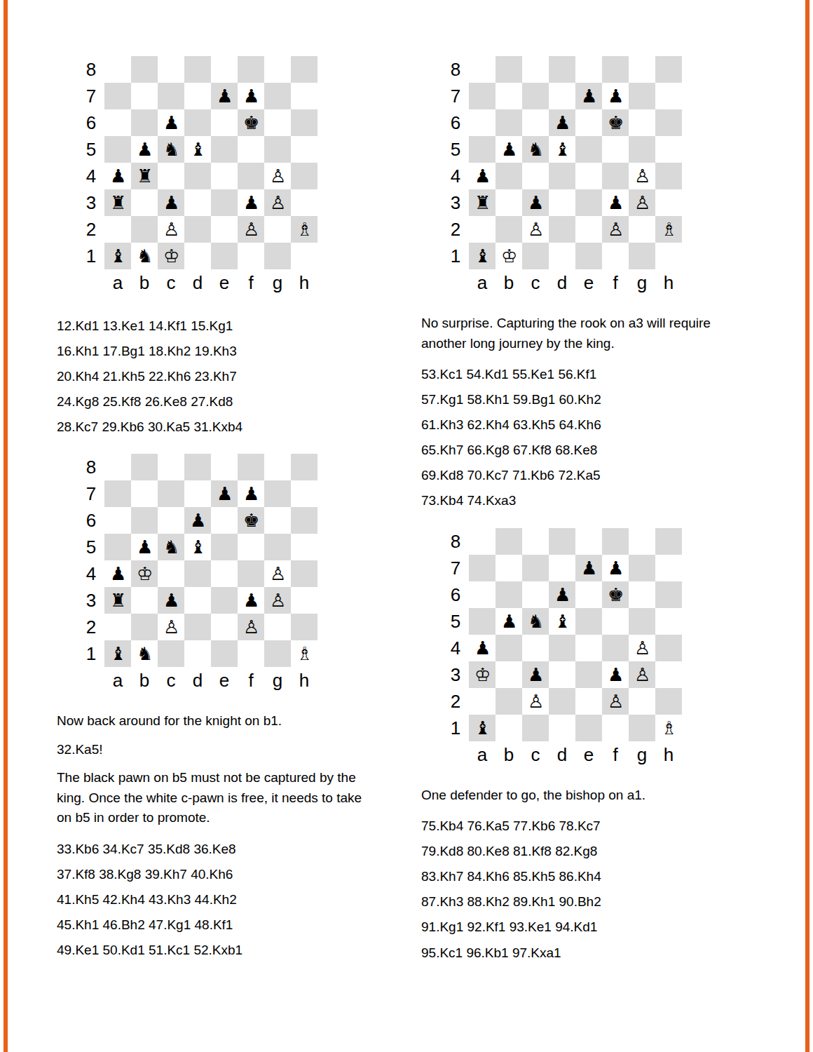| 8 | | | | | | | | |
| 7 | | | | | ♟ | ♟ | | |
| 6 | | | ♟ | | | ♚ | | |
| 5 | | ♟ | ♞ | ♝ | | | | |
| 4 | ♟ | ♜ | | | | | ♙ | |
| 3 | ♜ | | ♟ | | | ♟ | ♙ | |
| 2 | | | ♙ | | | ♙ | | ♗ |
| 1 | ♝ | ♞ | ♔ | | | | | |
| | a | b | c | d | e | f | g | h |
12.Kd1 13.Ke1 14.Kf1 15.Kg1
16.Kh1 17.Bg1 18.Kh2 19.Kh3
20.Kh4 21.Kh5 22.Kh6 23.Kh7
24.Kg8 25.Kf8 26.Ke8 27.Kd8
28.Kc7 29.Kb6 30.Ka5 31.Kxb4
| 8 | | | | | | | | |
| 7 | | | | | ♟ | ♟ | | |
| 6 | | | | ♟ | | ♚ | | |
| 5 | | ♟ | ♞ | ♝ | | | | |
| 4 | ♟ | ♔ | | | | | ♙ | |
| 3 | ♜ | | ♟ | | | ♟ | ♙ | |
| 2 | | | ♙ | | | ♙ | | |
| 1 | ♝ | ♞ | | | | | | ♗ |
| | a | b | c | d | e | f | g | h |
Now back around for the knight on b1.
32.Ka5!
The black pawn on b5 must not be captured by the king. Once the white c-pawn is free, it needs to take on b5 in order to promote.
33.Kb6 34.Kc7 35.Kd8 36.Ke8
37.Kf8 38.Kg8 39.Kh7 40.Kh6
41.Kh5 42.Kh4 43.Kh3 44.Kh2
45.Kh1 46.Bh2 47.Kg1 48.Kf1
49.Ke1 50.Kd1 51.Kc1 52.Kxb1
| 8 | | | | | | | | |
| 7 | | | | | ♟ | ♟ | | |
| 6 | | | | ♟ | | ♚ | | |
| 5 | | ♟ | ♞ | ♝ | | | | |
| 4 | ♟ | | | | | | ♙ | |
| 3 | ♜ | | ♟ | | | ♟ | ♙ | |
| 2 | | | ♙ | | | ♙ | | ♗ |
| 1 | ♝ | ♔ | | | | | | |
| | a | b | c | d | e | f | g | h |
No surprise. Capturing the rook on a3 will require another long journey by the king.
53.Kc1 54.Kd1 55.Ke1 56.Kf1
57.Kg1 58.Kh1 59.Bg1 60.Kh2
61.Kh3 62.Kh4 63.Kh5 64.Kh6
65.Kh7 66.Kg8 67.Kf8 68.Ke8
69.Kd8 70.Kc7 71.Kb6 72.Ka5
73.Kb4 74.Kxa3
| 8 | | | | | | | | |
| 7 | | | | | ♟ | ♟ | | |
| 6 | | | | ♟ | | ♚ | | |
| 5 | | ♟ | ♞ | ♝ | | | | |
| 4 | ♟ | | | | | | ♙ | |
| 3 | ♔ | | ♟ | | | ♟ | ♙ | |
| 2 | | | ♙ | | | ♙ | | |
| 1 | ♝ | | | | | | | ♗ |
| | a | b | c | d | e | f | g | h |
One defender to go, the bishop on a1.
75.Kb4 76.Ka5 77.Kb6 78.Kc7
79.Kd8 80.Ke8 81.Kf8 82.Kg8
83.Kh7 84.Kh6 85.Kh5 86.Kh4
87.Kh3 88.Kh2 89.Kh1 90.Bh2
91.Kg1 92.Kf1 93.Ke1 94.Kd1
95.Kc1 96.Kb1 97.Kxa1